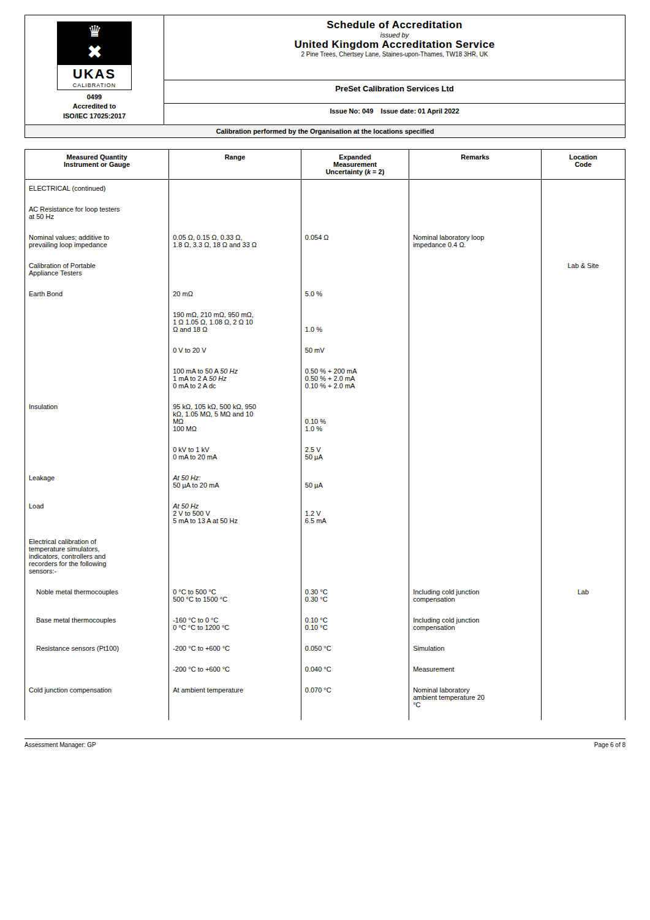| ♛ ✖ UKAS CALIBRATION 0499 Accredited to ISO/IEC 17025:2017 | Schedule of Accreditation issued by United Kingdom Accreditation Service 2 Pine Trees, Chertsey Lane, Staines-upon-Thames, TW18 3HR, UK |
| PreSet Calibration Services Ltd |
| Issue No: 049 Issue date: 01 April 2022 |
Calibration performed by the Organisation at the locations specified
| Measured Quantity Instrument or Gauge | Range | Expanded Measurement Uncertainty ( k = 2) | Remarks | Location Code |
| --- | --- | --- | --- | --- |
| ELECTRICAL (continued) | | | | |
| AC Resistance for loop testers at 50 Hz | | | | |
| Nominal values; additive to prevailing loop impedance | 0.05 Ω, 0.15 Ω, 0.33 Ω, 1.8 Ω, 3.3 Ω, 18 Ω and 33 Ω | 0.054 Ω | Nominal laboratory loop impedance 0.4 Ω. | |
| Calibration of Portable Appliance Testers | | | | Lab & Site |
| Earth Bond | 20 mΩ | 5.0 % | | |
| | 190 mΩ, 210 mΩ, 950 mΩ, 1 Ω 1.05 Ω, 1.08 Ω, 2 Ω 10 Ω and 18 Ω | 1.0 % | | |
| | 0 V to 20 V | 50 mV | | |
| | 100 mA to 50 A 50 Hz 1 mA to 2 A 50 Hz 0 mA to 2 A dc | 0.50 % + 200 mA 0.50 % + 2.0 mA 0.10 % + 2.0 mA | | |
| Insulation | 95 kΩ, 105 kΩ, 500 kΩ, 950 kΩ, 1.05 MΩ, 5 MΩ and 10 MΩ 100 MΩ | 0.10 % 1.0 % | | |
| | 0 kV to 1 kV 0 mA to 20 mA | 2.5 V 50 µA | | |
| Leakage | At 50 Hz: 50 µA to 20 mA | 50 µA | | |
| Load | At 50 Hz 2 V to 500 V 5 mA to 13 A at 50 Hz | 1.2 V 6.5 mA | | |
| Electrical calibration of temperature simulators, indicators, controllers and recorders for the following sensors:- | | | | |
| Noble metal thermocouples | 0 °C to 500 °C 500 °C to 1500 °C | 0.30 °C 0.30 °C | Including cold junction compensation | Lab |
| Base metal thermocouples | -160 °C to 0 °C 0 °C °C to 1200 °C | 0.10 °C 0.10 °C | Including cold junction compensation | |
| Resistance sensors (Pt100) | -200 °C to +600 °C | 0.050 °C | Simulation | |
| | -200 °C to +600 °C | 0.040 °C | Measurement | |
| Cold junction compensation | At ambient temperature | 0.070 °C | Nominal laboratory ambient temperature 20 °C | |
Assessment Manager: GP
Page 6 of 8